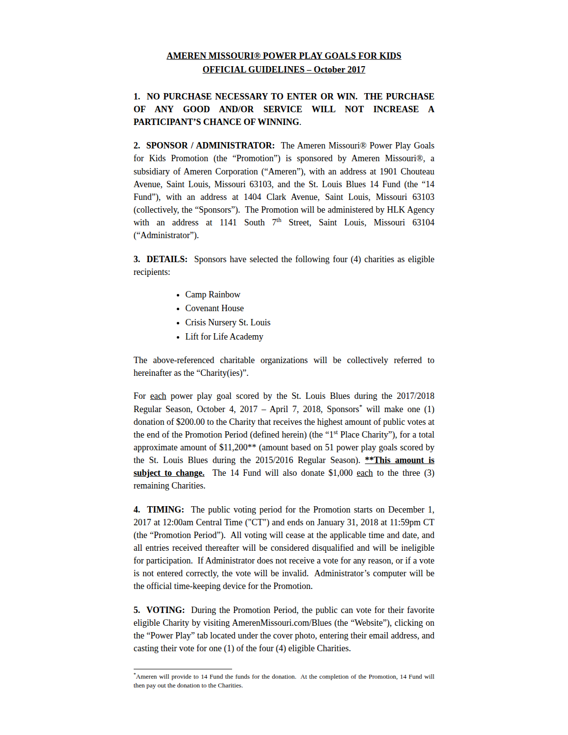AMEREN MISSOURI® POWER PLAY GOALS FOR KIDS
OFFICIAL GUIDELINES – October 2017
1. NO PURCHASE NECESSARY TO ENTER OR WIN. THE PURCHASE OF ANY GOOD AND/OR SERVICE WILL NOT INCREASE A PARTICIPANT’S CHANCE OF WINNING.
2. SPONSOR / ADMINISTRATOR: The Ameren Missouri® Power Play Goals for Kids Promotion (the “Promotion”) is sponsored by Ameren Missouri®, a subsidiary of Ameren Corporation (“Ameren”), with an address at 1901 Chouteau Avenue, Saint Louis, Missouri 63103, and the St. Louis Blues 14 Fund (the “14 Fund”), with an address at 1404 Clark Avenue, Saint Louis, Missouri 63103 (collectively, the “Sponsors”). The Promotion will be administered by HLK Agency with an address at 1141 South 7th Street, Saint Louis, Missouri 63104 (“Administrator”).
3. DETAILS: Sponsors have selected the following four (4) charities as eligible recipients:
Camp Rainbow
Covenant House
Crisis Nursery St. Louis
Lift for Life Academy
The above-referenced charitable organizations will be collectively referred to hereinafter as the “Charity(ies)”.
For each power play goal scored by the St. Louis Blues during the 2017/2018 Regular Season, October 4, 2017 – April 7, 2018, Sponsors* will make one (1) donation of $200.00 to the Charity that receives the highest amount of public votes at the end of the Promotion Period (defined herein) (the “1st Place Charity”), for a total approximate amount of $11,200** (amount based on 51 power play goals scored by the St. Louis Blues during the 2015/2016 Regular Season). **This amount is subject to change. The 14 Fund will also donate $1,000 each to the three (3) remaining Charities.
4. TIMING: The public voting period for the Promotion starts on December 1, 2017 at 12:00am Central Time ("CT") and ends on January 31, 2018 at 11:59pm CT (the “Promotion Period”). All voting will cease at the applicable time and date, and all entries received thereafter will be considered disqualified and will be ineligible for participation. If Administrator does not receive a vote for any reason, or if a vote is not entered correctly, the vote will be invalid. Administrator’s computer will be the official time-keeping device for the Promotion.
5. VOTING: During the Promotion Period, the public can vote for their favorite eligible Charity by visiting AmerenMissouri.com/Blues (the “Website”), clicking on the “Power Play” tab located under the cover photo, entering their email address, and casting their vote for one (1) of the four (4) eligible Charities.
*Ameren will provide to 14 Fund the funds for the donation. At the completion of the Promotion, 14 Fund will then pay out the donation to the Charities.